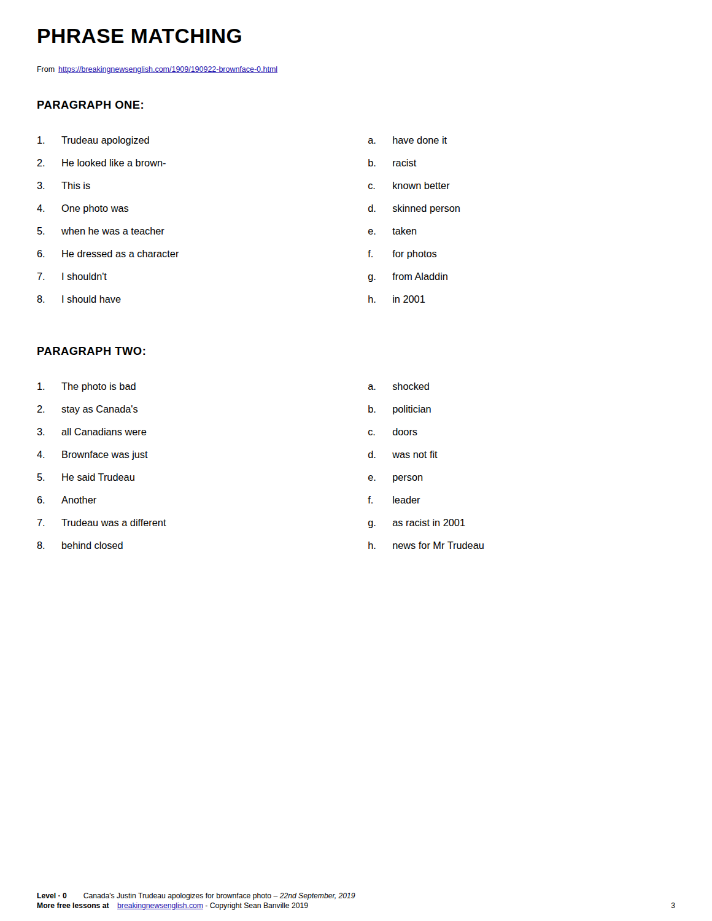PHRASE MATCHING
From https://breakingnewsenglish.com/1909/190922-brownface-0.html
PARAGRAPH ONE:
| 1. | Trudeau apologized | a. | have done it |
| 2. | He looked like a brown- | b. | racist |
| 3. | This is | c. | known better |
| 4. | One photo was | d. | skinned person |
| 5. | when he was a teacher | e. | taken |
| 6. | He dressed as a character | f. | for photos |
| 7. | I shouldn't | g. | from Aladdin |
| 8. | I should have | h. | in 2001 |
PARAGRAPH TWO:
| 1. | The photo is bad | a. | shocked |
| 2. | stay as Canada's | b. | politician |
| 3. | all Canadians were | c. | doors |
| 4. | Brownface was just | d. | was not fit |
| 5. | He said Trudeau | e. | person |
| 6. | Another | f. | leader |
| 7. | Trudeau was a different | g. | as racist in 2001 |
| 8. | behind closed | h. | news for Mr Trudeau |
Level · 0 Canada's Justin Trudeau apologizes for brownface photo – 22nd September, 2019
More free lessons at breakingnewsenglish.com - Copyright Sean Banville 2019 3